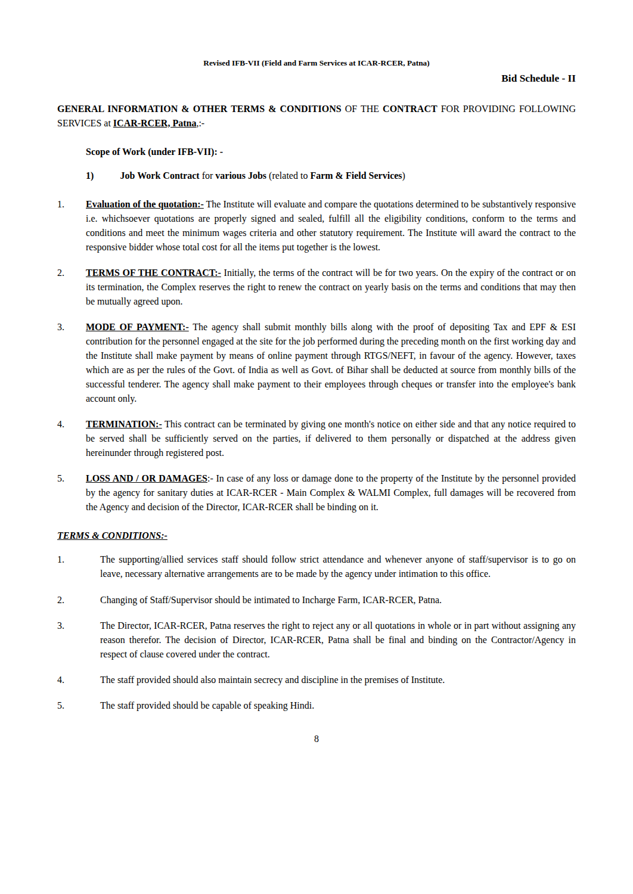Revised IFB-VII (Field and Farm Services at ICAR-RCER, Patna)
Bid Schedule - II
GENERAL INFORMATION & OTHER TERMS & CONDITIONS OF THE CONTRACT FOR PROVIDING FOLLOWING SERVICES at ICAR-RCER, Patna,:-
Scope of Work (under IFB-VII): -
1) Job Work Contract for various Jobs (related to Farm & Field Services)
Evaluation of the quotation:- The Institute will evaluate and compare the quotations determined to be substantively responsive i.e. whichsoever quotations are properly signed and sealed, fulfill all the eligibility conditions, conform to the terms and conditions and meet the minimum wages criteria and other statutory requirement. The Institute will award the contract to the responsive bidder whose total cost for all the items put together is the lowest.
TERMS OF THE CONTRACT:- Initially, the terms of the contract will be for two years. On the expiry of the contract or on its termination, the Complex reserves the right to renew the contract on yearly basis on the terms and conditions that may then be mutually agreed upon.
MODE OF PAYMENT:- The agency shall submit monthly bills along with the proof of depositing Tax and EPF & ESI contribution for the personnel engaged at the site for the job performed during the preceding month on the first working day and the Institute shall make payment by means of online payment through RTGS/NEFT, in favour of the agency. However, taxes which are as per the rules of the Govt. of India as well as Govt. of Bihar shall be deducted at source from monthly bills of the successful tenderer. The agency shall make payment to their employees through cheques or transfer into the employee's bank account only.
TERMINATION:- This contract can be terminated by giving one month's notice on either side and that any notice required to be served shall be sufficiently served on the parties, if delivered to them personally or dispatched at the address given hereinunder through registered post.
LOSS AND / OR DAMAGES:- In case of any loss or damage done to the property of the Institute by the personnel provided by the agency for sanitary duties at ICAR-RCER - Main Complex & WALMI Complex, full damages will be recovered from the Agency and decision of the Director, ICAR-RCER shall be binding on it.
TERMS & CONDITIONS:-
The supporting/allied services staff should follow strict attendance and whenever anyone of staff/supervisor is to go on leave, necessary alternative arrangements are to be made by the agency under intimation to this office.
Changing of Staff/Supervisor should be intimated to Incharge Farm, ICAR-RCER, Patna.
The Director, ICAR-RCER, Patna reserves the right to reject any or all quotations in whole or in part without assigning any reason therefor. The decision of Director, ICAR-RCER, Patna shall be final and binding on the Contractor/Agency in respect of clause covered under the contract.
The staff provided should also maintain secrecy and discipline in the premises of Institute.
The staff provided should be capable of speaking Hindi.
8